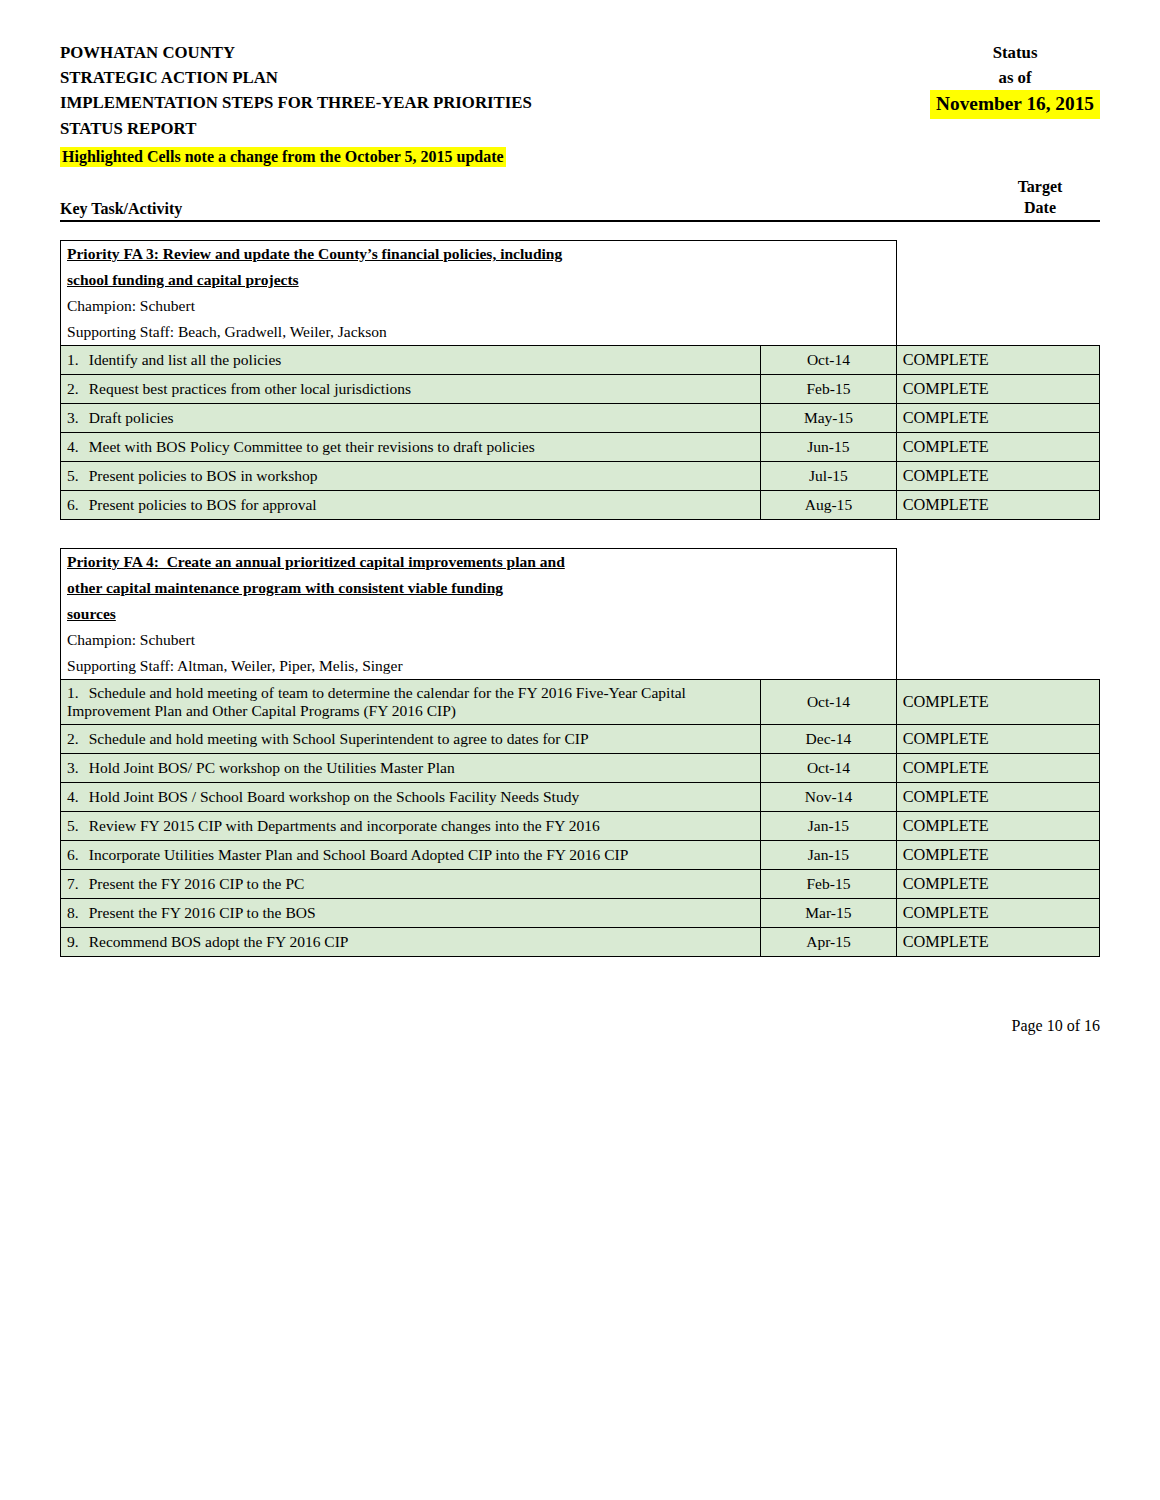POWHATAN COUNTY
STRATEGIC ACTION PLAN
IMPLEMENTATION STEPS FOR THREE-YEAR PRIORITIES
STATUS REPORT
Status
as of
November 16, 2015
Highlighted Cells note a change from the October 5, 2015 update
Key Task/Activity
Target
Date
| Priority FA 3: Review and update the County’s financial policies, including | |
| school funding and capital projects | |
| Champion: Schubert | |
| Supporting Staff: Beach, Gradwell, Weiler, Jackson | |
| 1. Identify and list all the policies | Oct-14 | COMPLETE |
| 2. Request best practices from other local jurisdictions | Feb-15 | COMPLETE |
| 3. Draft policies | May-15 | COMPLETE |
| 4. Meet with BOS Policy Committee to get their revisions to draft policies | Jun-15 | COMPLETE |
| 5. Present policies to BOS in workshop | Jul-15 | COMPLETE |
| 6. Present policies to BOS for approval | Aug-15 | COMPLETE |
| Priority FA 4: Create an annual prioritized capital improvements plan and | |
| other capital maintenance program with consistent viable funding | |
| sources | |
| Champion: Schubert | |
| Supporting Staff: Altman, Weiler, Piper, Melis, Singer | |
| 1. Schedule and hold meeting of team to determine the calendar for the FY 2016 Five-Year Capital Improvement Plan and Other Capital Programs (FY 2016 CIP) | Oct-14 | COMPLETE |
| 2. Schedule and hold meeting with School Superintendent to agree to dates for CIP | Dec-14 | COMPLETE |
| 3. Hold Joint BOS/ PC workshop on the Utilities Master Plan | Oct-14 | COMPLETE |
| 4. Hold Joint BOS / School Board workshop on the Schools Facility Needs Study | Nov-14 | COMPLETE |
| 5. Review FY 2015 CIP with Departments and incorporate changes into the FY 2016 | Jan-15 | COMPLETE |
| 6. Incorporate Utilities Master Plan and School Board Adopted CIP into the FY 2016 CIP | Jan-15 | COMPLETE |
| 7. Present the FY 2016 CIP to the PC | Feb-15 | COMPLETE |
| 8. Present the FY 2016 CIP to the BOS | Mar-15 | COMPLETE |
| 9. Recommend BOS adopt the FY 2016 CIP | Apr-15 | COMPLETE |
Page 10 of 16